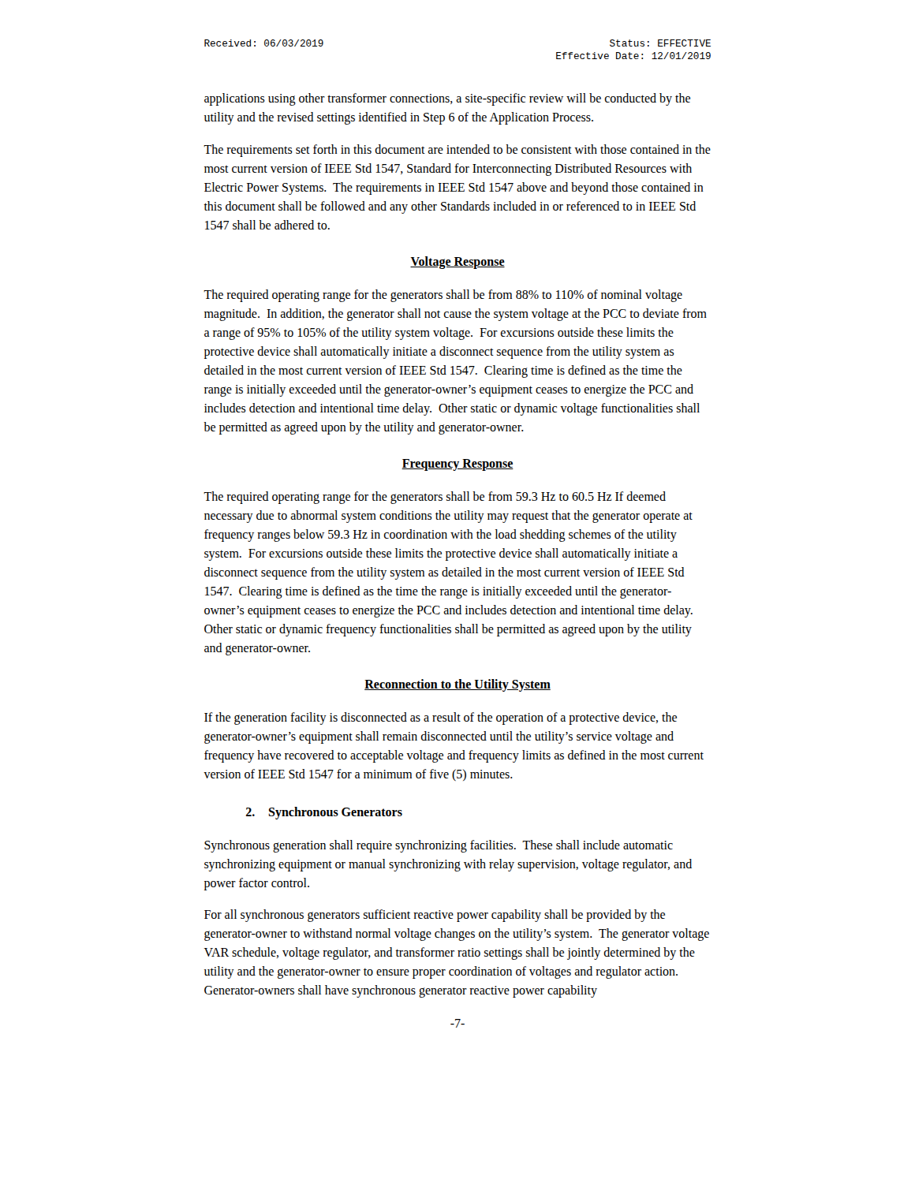Received: 06/03/2019 Status: EFFECTIVE
Effective Date: 12/01/2019
applications using other transformer connections, a site-specific review will be conducted by the utility and the revised settings identified in Step 6 of the Application Process.
The requirements set forth in this document are intended to be consistent with those contained in the most current version of IEEE Std 1547, Standard for Interconnecting Distributed Resources with Electric Power Systems. The requirements in IEEE Std 1547 above and beyond those contained in this document shall be followed and any other Standards included in or referenced to in IEEE Std 1547 shall be adhered to.
Voltage Response
The required operating range for the generators shall be from 88% to 110% of nominal voltage magnitude. In addition, the generator shall not cause the system voltage at the PCC to deviate from a range of 95% to 105% of the utility system voltage. For excursions outside these limits the protective device shall automatically initiate a disconnect sequence from the utility system as detailed in the most current version of IEEE Std 1547. Clearing time is defined as the time the range is initially exceeded until the generator-owner’s equipment ceases to energize the PCC and includes detection and intentional time delay. Other static or dynamic voltage functionalities shall be permitted as agreed upon by the utility and generator-owner.
Frequency Response
The required operating range for the generators shall be from 59.3 Hz to 60.5 Hz If deemed necessary due to abnormal system conditions the utility may request that the generator operate at frequency ranges below 59.3 Hz in coordination with the load shedding schemes of the utility system. For excursions outside these limits the protective device shall automatically initiate a disconnect sequence from the utility system as detailed in the most current version of IEEE Std 1547. Clearing time is defined as the time the range is initially exceeded until the generator-owner’s equipment ceases to energize the PCC and includes detection and intentional time delay. Other static or dynamic frequency functionalities shall be permitted as agreed upon by the utility and generator-owner.
Reconnection to the Utility System
If the generation facility is disconnected as a result of the operation of a protective device, the generator-owner’s equipment shall remain disconnected until the utility’s service voltage and frequency have recovered to acceptable voltage and frequency limits as defined in the most current version of IEEE Std 1547 for a minimum of five (5) minutes.
2. Synchronous Generators
Synchronous generation shall require synchronizing facilities. These shall include automatic synchronizing equipment or manual synchronizing with relay supervision, voltage regulator, and power factor control.
For all synchronous generators sufficient reactive power capability shall be provided by the generator-owner to withstand normal voltage changes on the utility’s system. The generator voltage VAR schedule, voltage regulator, and transformer ratio settings shall be jointly determined by the utility and the generator-owner to ensure proper coordination of voltages and regulator action. Generator-owners shall have synchronous generator reactive power capability
-7-